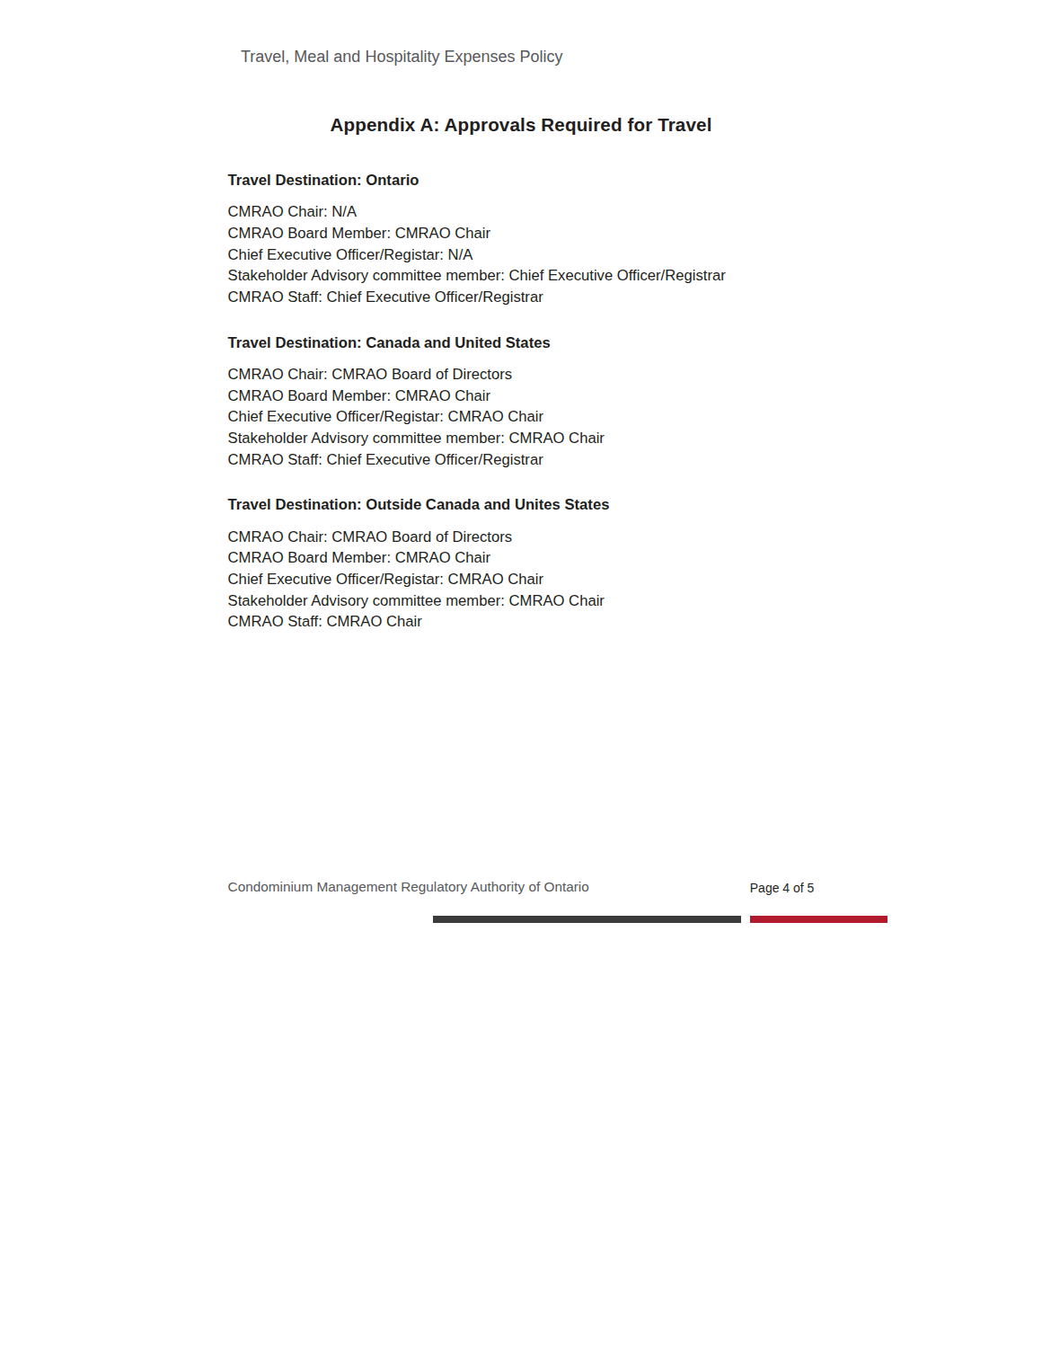Travel, Meal and Hospitality Expenses Policy
Appendix A: Approvals Required for Travel
Travel Destination: Ontario
CMRAO Chair: N/A
CMRAO Board Member: CMRAO Chair
Chief Executive Officer/Registar: N/A
Stakeholder Advisory committee member: Chief Executive Officer/Registrar
CMRAO Staff: Chief Executive Officer/Registrar
Travel Destination: Canada and United States
CMRAO Chair: CMRAO Board of Directors
CMRAO Board Member: CMRAO Chair
Chief Executive Officer/Registar: CMRAO Chair
Stakeholder Advisory committee member: CMRAO Chair
CMRAO Staff: Chief Executive Officer/Registrar
Travel Destination: Outside Canada and Unites States
CMRAO Chair: CMRAO Board of Directors
CMRAO Board Member: CMRAO Chair
Chief Executive Officer/Registar: CMRAO Chair
Stakeholder Advisory committee member: CMRAO Chair
CMRAO Staff: CMRAO Chair
Page 4 of 5 Condominium Management Regulatory Authority of Ontario